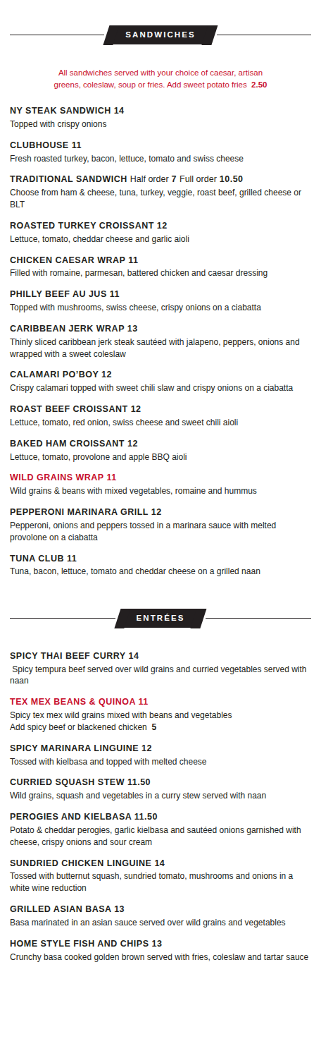SANDWICHES
All sandwiches served with your choice of caesar, artisan
greens, coleslaw, soup or fries. Add sweet potato fries 2.50
NY STEAK SANDWICH 14
Topped with crispy onions
CLUBHOUSE 11
Fresh roasted turkey, bacon, lettuce, tomato and swiss cheese
TRADITIONAL SANDWICH Half order 7 Full order 10.50
Choose from ham & cheese, tuna, turkey, veggie, roast beef, grilled cheese or BLT
ROASTED TURKEY CROISSANT 12
Lettuce, tomato, cheddar cheese and garlic aioli
CHICKEN CAESAR WRAP 11
Filled with romaine, parmesan, battered chicken and caesar dressing
PHILLY BEEF AU JUS 11
Topped with mushrooms, swiss cheese, crispy onions on a ciabatta
CARIBBEAN JERK WRAP 13
Thinly sliced caribbean jerk steak sautéed with jalapeno, peppers, onions and wrapped with a sweet coleslaw
CALAMARI PO’BOY 12
Crispy calamari topped with sweet chili slaw and crispy onions on a ciabatta
ROAST BEEF CROISSANT 12
Lettuce, tomato, red onion, swiss cheese and sweet chili aioli
BAKED HAM CROISSANT 12
Lettuce, tomato, provolone and apple BBQ aioli
WILD GRAINS WRAP 11
Wild grains & beans with mixed vegetables, romaine and hummus
PEPPERONI MARINARA GRILL 12
Pepperoni, onions and peppers tossed in a marinara sauce with melted provolone on a ciabatta
TUNA CLUB 11
Tuna, bacon, lettuce, tomato and cheddar cheese on a grilled naan
ENTRÉES
SPICY THAI BEEF CURRY 14
Spicy tempura beef served over wild grains and curried vegetables served with naan
TEX MEX BEANS & QUINOA 11
Spicy tex mex wild grains mixed with beans and vegetables
Add spicy beef or blackened chicken 5
SPICY MARINARA LINGUINE 12
Tossed with kielbasa and topped with melted cheese
CURRIED SQUASH STEW 11.50
Wild grains, squash and vegetables in a curry stew served with naan
PEROGIES AND KIELBASA 11.50
Potato & cheddar perogies, garlic kielbasa and sautéed onions garnished with cheese, crispy onions and sour cream
SUNDRIED CHICKEN LINGUINE 14
Tossed with butternut squash, sundried tomato, mushrooms and onions in a white wine reduction
GRILLED ASIAN BASA 13
Basa marinated in an asian sauce served over wild grains and vegetables
HOME STYLE FISH AND CHIPS 13
Crunchy basa cooked golden brown served with fries, coleslaw and tartar sauce